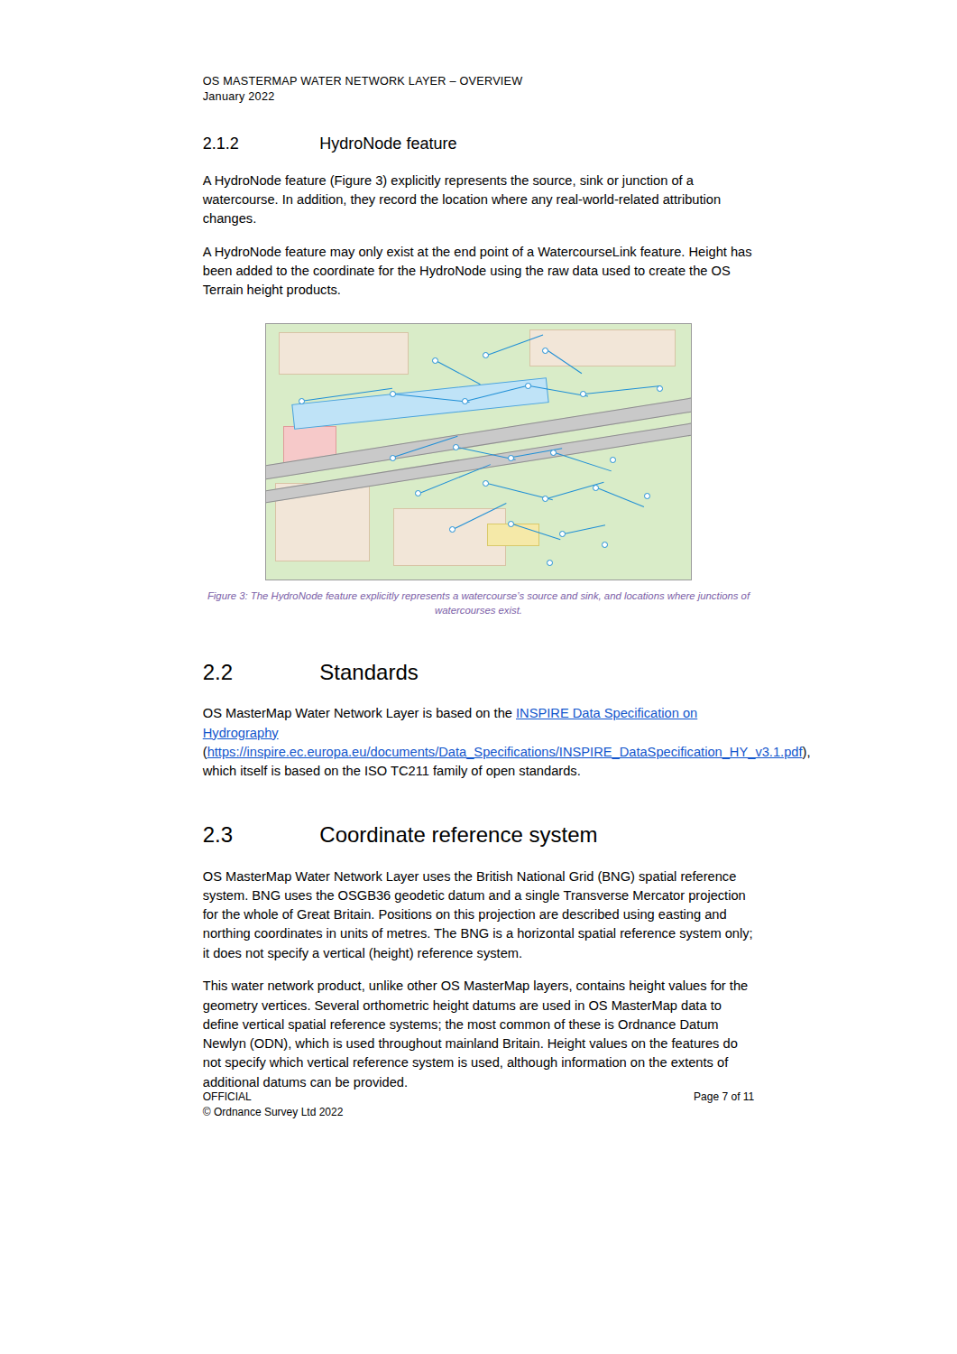OS MasterMap Water Network Layer – Overview
January 2022
2.1.2 HydroNode feature
A HydroNode feature (Figure 3) explicitly represents the source, sink or junction of a watercourse. In addition, they record the location where any real-world-related attribution changes.
A HydroNode feature may only exist at the end point of a WatercourseLink feature. Height has been added to the coordinate for the HydroNode using the raw data used to create the OS Terrain height products.
Figure 3: The HydroNode feature explicitly represents a watercourse’s source and sink, and locations where junctions of watercourses exist.
2.2 Standards
OS MasterMap Water Network Layer is based on the INSPIRE Data Specification on Hydrography (https://inspire.ec.europa.eu/documents/Data_Specifications/INSPIRE_DataSpecification_HY_v3.1.pdf), which itself is based on the ISO TC211 family of open standards.
2.3 Coordinate reference system
OS MasterMap Water Network Layer uses the British National Grid (BNG) spatial reference system. BNG uses the OSGB36 geodetic datum and a single Transverse Mercator projection for the whole of Great Britain. Positions on this projection are described using easting and northing coordinates in units of metres. The BNG is a horizontal spatial reference system only; it does not specify a vertical (height) reference system.
This water network product, unlike other OS MasterMap layers, contains height values for the geometry vertices. Several orthometric height datums are used in OS MasterMap data to define vertical spatial reference systems; the most common of these is Ordnance Datum Newlyn (ODN), which is used throughout mainland Britain. Height values on the features do not specify which vertical reference system is used, although information on the extents of additional datums can be provided.
OFFICIAL
© Ordnance Survey Ltd 2022
Page 7 of 11